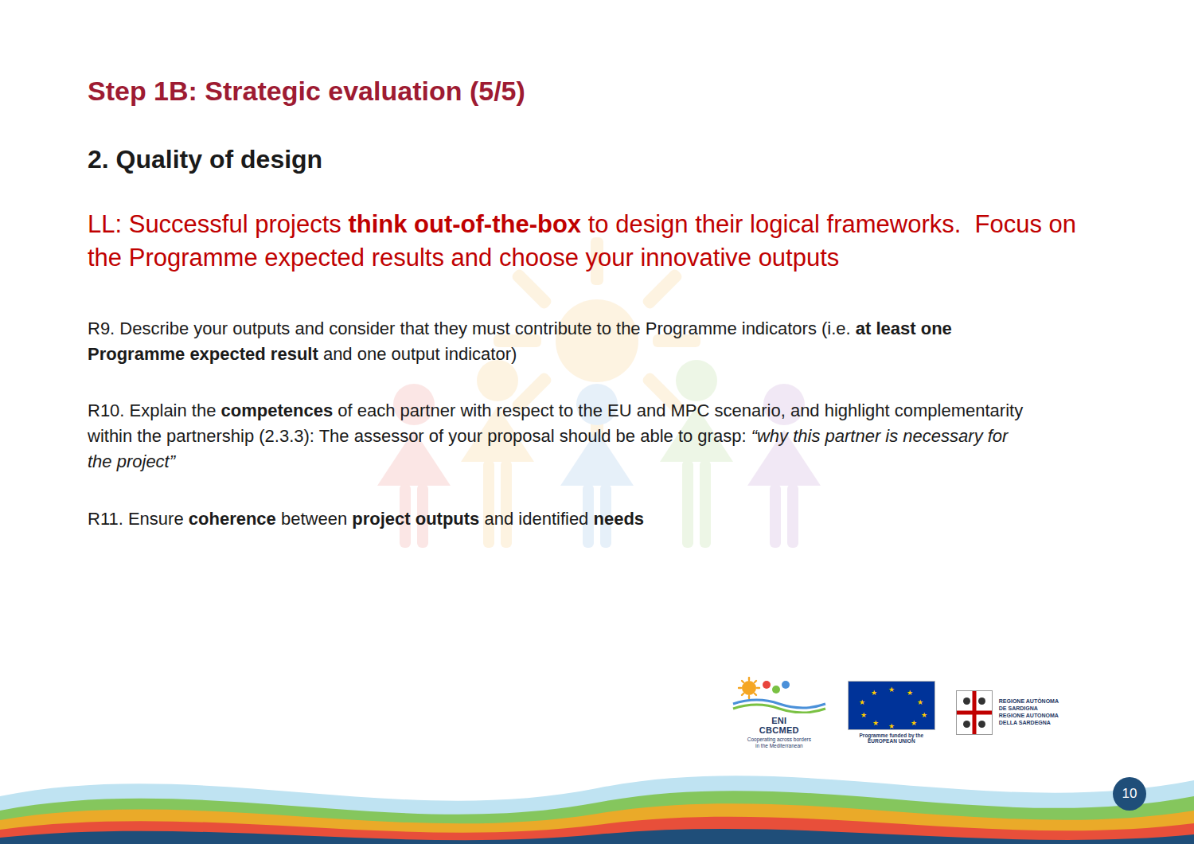Step 1B: Strategic evaluation (5/5)
2. Quality of design
LL: Successful projects think out-of-the-box to design their logical frameworks. Focus on the Programme expected results and choose your innovative outputs
R9. Describe your outputs and consider that they must contribute to the Programme indicators (i.e. at least one Programme expected result and one output indicator)
R10. Explain the competences of each partner with respect to the EU and MPC scenario, and highlight complementarity within the partnership (2.3.3): The assessor of your proposal should be able to grasp: “why this partner is necessary for the project”
R11. Ensure coherence between project outputs and identified needs
ENI
CBCMED
Cooperating across borders
in the Mediterranean
★ ★ ★ ★ ★ ★ ★ ★ ★ ★
Programme funded by the
EUROPEAN UNION
REGIONE AUTÒNOMA
DE SARDIGNA
REGIONE AUTONOMA
DELLA SARDEGNA
10